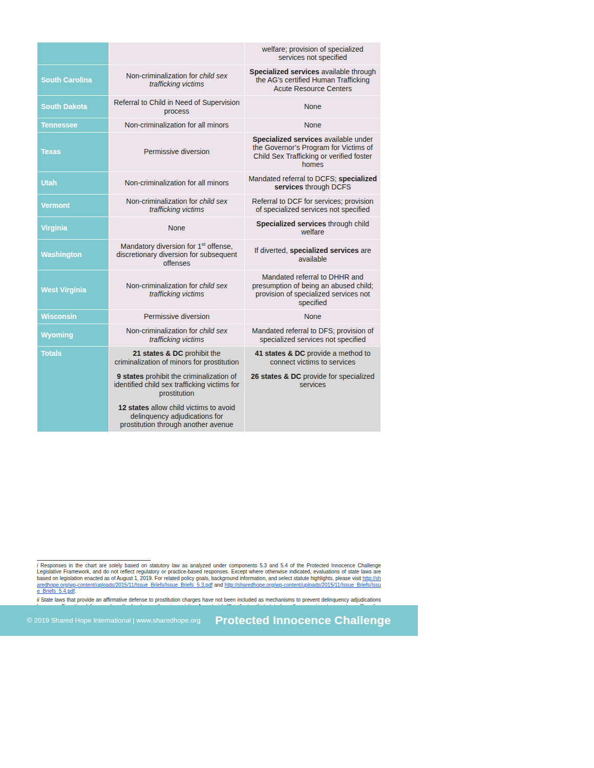| | | welfare; provision of specialized services not specified |
| South Carolina | Non-criminalization for child sex trafficking victims | Specialized services available through the AG’s certified Human Trafficking Acute Resource Centers |
| South Dakota | Referral to Child in Need of Supervision process | None |
| Tennessee | Non-criminalization for all minors | None |
| Texas | Permissive diversion | Specialized services available under the Governor’s Program for Victims of Child Sex Trafficking or verified foster homes |
| Utah | Non-criminalization for all minors | Mandated referral to DCFS; specialized services through DCFS |
| Vermont | Non-criminalization for child sex trafficking victims | Referral to DCF for services; provision of specialized services not specified |
| Virginia | None | Specialized services through child welfare |
| Washington | Mandatory diversion for 1 st offense, discretionary diversion for subsequent offenses | If diverted, specialized services are available |
| West Virginia | Non-criminalization for child sex trafficking victims | Mandated referral to DHHR and presumption of being an abused child; provision of specialized services not specified |
| Wisconsin | Permissive diversion | None |
| Wyoming | Non-criminalization for child sex trafficking victims | Mandated referral to DFS; provision of specialized services not specified |
| Totals | 21 states & DC prohibit the criminalization of minors for prostitution 9 states prohibit the criminalization of identified child sex trafficking victims for prostitution 12 states allow child victims to avoid delinquency adjudications for prostitution through another avenue | 41 states & DC provide a method to connect victims to services 26 states & DC provide for specialized services |
i Responses in the chart are solely based on statutory law as analyzed under components 5.3 and 5.4 of the Protected Innocence Challenge Legislative Framework, and do not reflect regulatory or practice-based responses. Except where otherwise indicated, evaluations of state laws are based on legislation enacted as of August 1, 2019. For related policy goals, background information, and select statute highlights, please visit http://sharedhope.org/wp-content/uploads/2015/11/Issue_Briefs/Issue_Briefs_5.3.pdf and http://sharedhope.org/wp-content/uploads/2015/11/Issue_Briefs/Issue_Briefs_5.4.pdf.
ii State laws that provide an affirmative defense to prostitution charges have not been included as mechanisms to prevent delinquency adjudications because affirmative defenses place the burden on the minor victim. An asterisk (*) indicates that state law allows a minor to assert an affirmative defense to prostitution charges but does not provide a separate, CSEC-specific mechanism to avoid delinquency adjudications.
© 2019 Shared Hope International | www.sharedhope.org
Protected Innocence Challenge